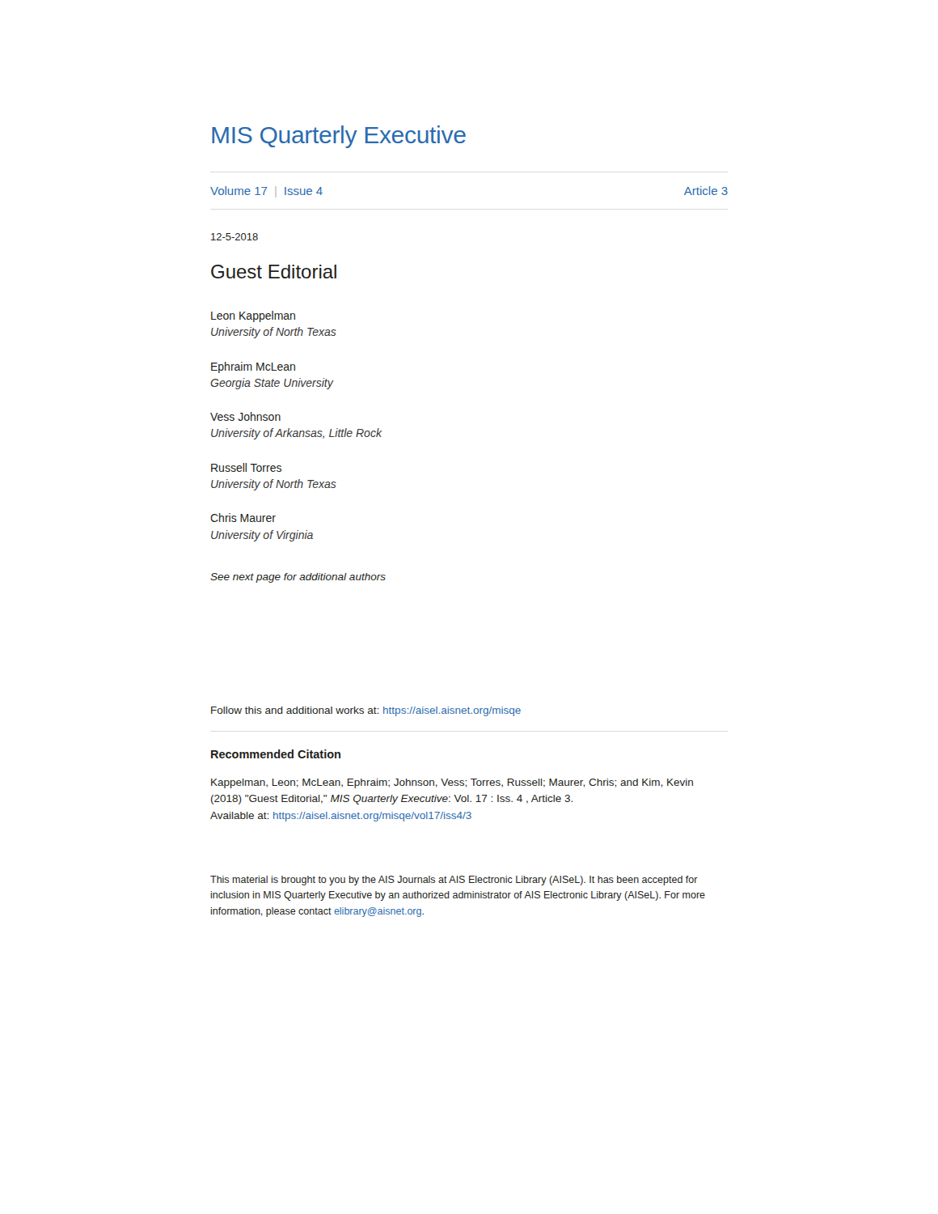MIS Quarterly Executive
Volume 17|Issue 4
Article 3
12-5-2018
Guest Editorial
Leon Kappelman University of North Texas
Ephraim McLean Georgia State University
Vess Johnson University of Arkansas, Little Rock
Russell Torres University of North Texas
Chris Maurer University of Virginia
See next page for additional authors
Follow this and additional works at: https://aisel.aisnet.org/misqe
Recommended Citation
Kappelman, Leon; McLean, Ephraim; Johnson, Vess; Torres, Russell; Maurer, Chris; and Kim, Kevin (2018) "Guest Editorial," MIS Quarterly Executive: Vol. 17 : Iss. 4 , Article 3.
Available at: https://aisel.aisnet.org/misqe/vol17/iss4/3
This material is brought to you by the AIS Journals at AIS Electronic Library (AISeL). It has been accepted for inclusion in MIS Quarterly Executive by an authorized administrator of AIS Electronic Library (AISeL). For more information, please contact elibrary@aisnet.org.